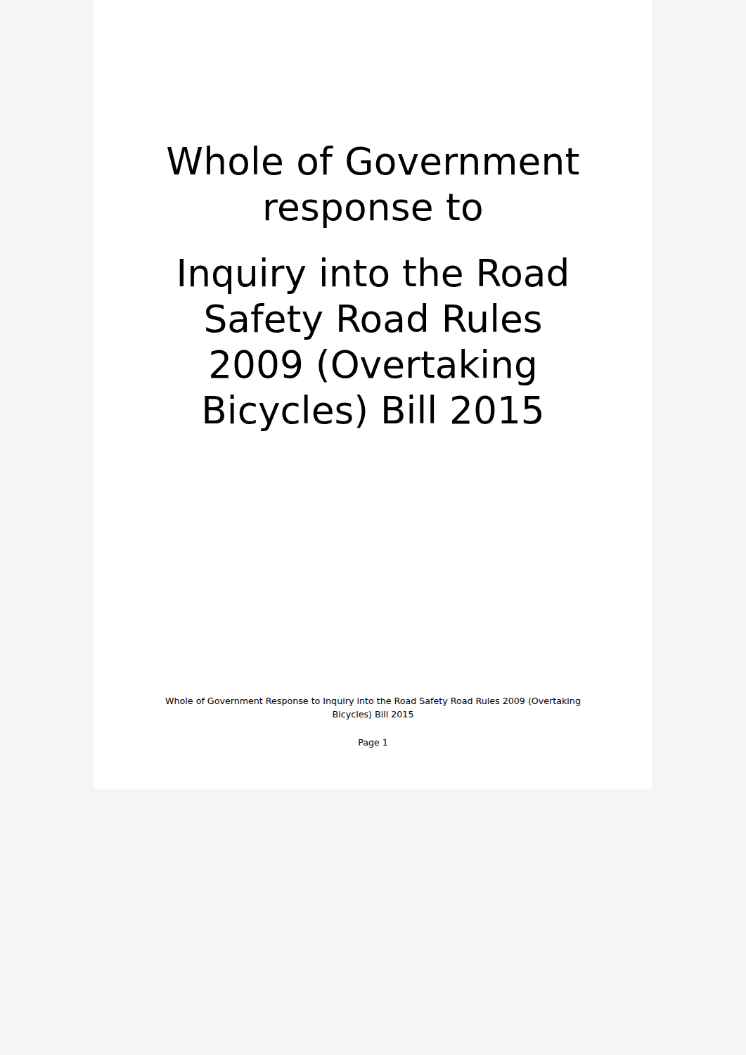Whole of Government response to
Inquiry into the Road Safety Road Rules 2009 (Overtaking Bicycles) Bill 2015
Whole of Government Response to Inquiry into the Road Safety Road Rules 2009 (Overtaking Bicycles) Bill 2015
Page 1